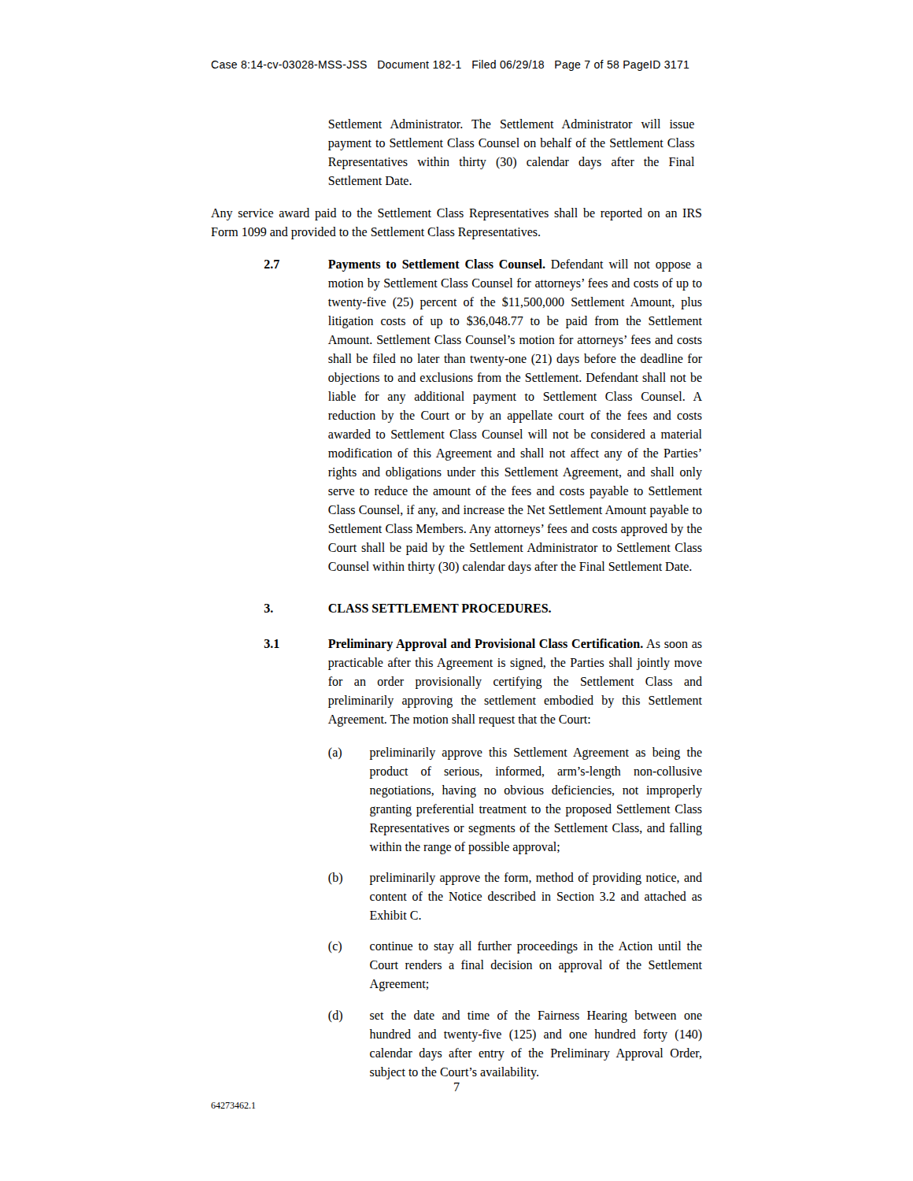Case 8:14-cv-03028-MSS-JSS Document 182-1 Filed 06/29/18 Page 7 of 58 PageID 3171
Settlement Administrator. The Settlement Administrator will issue payment to Settlement Class Counsel on behalf of the Settlement Class Representatives within thirty (30) calendar days after the Final Settlement Date.
Any service award paid to the Settlement Class Representatives shall be reported on an IRS Form 1099 and provided to the Settlement Class Representatives.
2.7
Payments to Settlement Class Counsel. Defendant will not oppose a motion by Settlement Class Counsel for attorneys’ fees and costs of up to twenty-five (25) percent of the $11,500,000 Settlement Amount, plus litigation costs of up to $36,048.77 to be paid from the Settlement Amount. Settlement Class Counsel’s motion for attorneys’ fees and costs shall be filed no later than twenty-one (21) days before the deadline for objections to and exclusions from the Settlement. Defendant shall not be liable for any additional payment to Settlement Class Counsel. A reduction by the Court or by an appellate court of the fees and costs awarded to Settlement Class Counsel will not be considered a material modification of this Agreement and shall not affect any of the Parties’ rights and obligations under this Settlement Agreement, and shall only serve to reduce the amount of the fees and costs payable to Settlement Class Counsel, if any, and increase the Net Settlement Amount payable to Settlement Class Members. Any attorneys’ fees and costs approved by the Court shall be paid by the Settlement Administrator to Settlement Class Counsel within thirty (30) calendar days after the Final Settlement Date.
3.
CLASS SETTLEMENT PROCEDURES.
3.1
Preliminary Approval and Provisional Class Certification. As soon as practicable after this Agreement is signed, the Parties shall jointly move for an order provisionally certifying the Settlement Class and preliminarily approving the settlement embodied by this Settlement Agreement. The motion shall request that the Court:
(a)
preliminarily approve this Settlement Agreement as being the product of serious, informed, arm’s-length non-collusive negotiations, having no obvious deficiencies, not improperly granting preferential treatment to the proposed Settlement Class Representatives or segments of the Settlement Class, and falling within the range of possible approval;
(b)
preliminarily approve the form, method of providing notice, and content of the Notice described in Section 3.2 and attached as Exhibit C.
(c)
continue to stay all further proceedings in the Action until the Court renders a final decision on approval of the Settlement Agreement;
(d)
set the date and time of the Fairness Hearing between one hundred and twenty-five (125) and one hundred forty (140) calendar days after entry of the Preliminary Approval Order, subject to the Court’s availability.
7
64273462.1